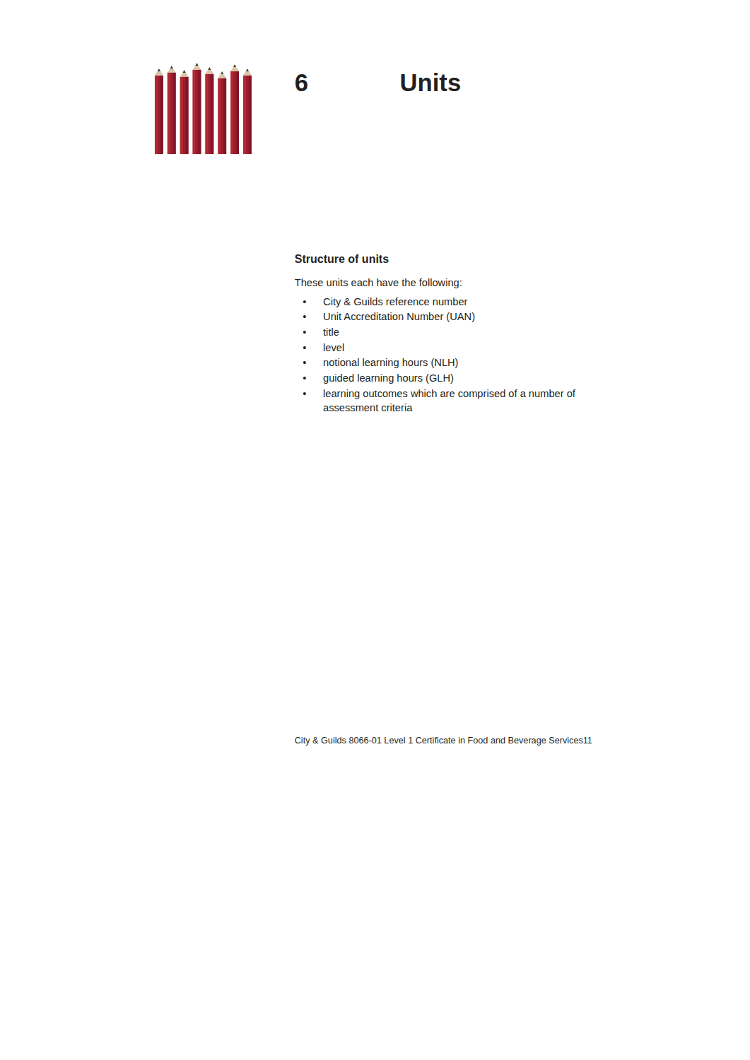6
Units
Structure of units
These units each have the following:
City & Guilds reference number
Unit Accreditation Number (UAN)
title
level
notional learning hours (NLH)
guided learning hours (GLH)
learning outcomes which are comprised of a number of assessment criteria
City & Guilds 8066-01 Level 1 Certificate in Food and Beverage Services
11